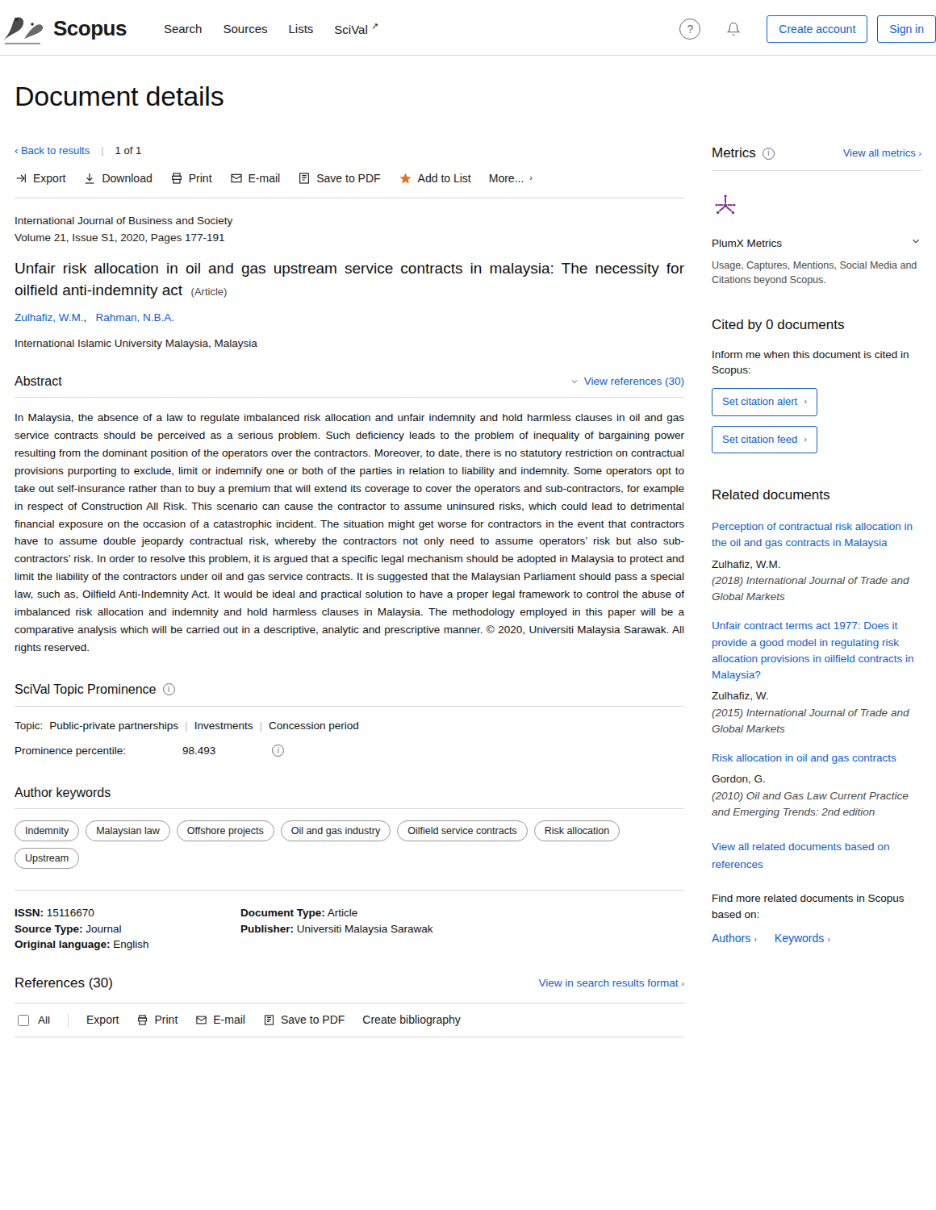Scopus
Search Sources Lists SciVal ↗
?
Create account Sign in
Document details
‹ Back to results | 1 of 1
Export Download Print E-mail Save to PDF Add to List More... ›
International Journal of Business and Society
Volume 21, Issue S1, 2020, Pages 177-191
Unfair risk allocation in oil and gas upstream service contracts in malaysia: The necessity for oilfield anti-indemnity act (Article)
Zulhafiz, W.M., Rahman, N.B.A.
International Islamic University Malaysia, Malaysia
Abstract
View references (30)
In Malaysia, the absence of a law to regulate imbalanced risk allocation and unfair indemnity and hold harmless clauses in oil and gas service contracts should be perceived as a serious problem. Such deficiency leads to the problem of inequality of bargaining power resulting from the dominant position of the operators over the contractors. Moreover, to date, there is no statutory restriction on contractual provisions purporting to exclude, limit or indemnify one or both of the parties in relation to liability and indemnity. Some operators opt to take out self-insurance rather than to buy a premium that will extend its coverage to cover the operators and sub-contractors, for example in respect of Construction All Risk. This scenario can cause the contractor to assume uninsured risks, which could lead to detrimental financial exposure on the occasion of a catastrophic incident. The situation might get worse for contractors in the event that contractors have to assume double jeopardy contractual risk, whereby the contractors not only need to assume operators’ risk but also sub-contractors’ risk. In order to resolve this problem, it is argued that a specific legal mechanism should be adopted in Malaysia to protect and limit the liability of the contractors under oil and gas service contracts. It is suggested that the Malaysian Parliament should pass a special law, such as, Oilfield Anti-Indemnity Act. It would be ideal and practical solution to have a proper legal framework to control the abuse of imbalanced risk allocation and indemnity and hold harmless clauses in Malaysia. The methodology employed in this paper will be a comparative analysis which will be carried out in a descriptive, analytic and prescriptive manner. © 2020, Universiti Malaysia Sarawak. All rights reserved.
SciVal Topic Prominence
i
Topic: Public-private partnerships | Investments | Concession period
Prominence percentile: 98.493 i
Author keywords
Indemnity Malaysian law Offshore projects Oil and gas industry Oilfield service contracts Risk allocation Upstream
ISSN: 15116670
Source Type: Journal
Original language: English
Document Type: Article
Publisher: Universiti Malaysia Sarawak
References (30)
View in search results format ›
All Export Print E-mail Save to PDF Create bibliography
Metrics
i View all metrics ›
PlumX Metrics
Usage, Captures, Mentions, Social Media and Citations beyond Scopus.
Cited by 0 documents
Inform me when this document is cited in Scopus:
Set citation alert ›
Set citation feed ›
Related documents
Perception of contractual risk allocation in the oil and gas contracts in Malaysia
Zulhafiz, W.M.
(2018) International Journal of Trade and Global Markets
Unfair contract terms act 1977: Does it provide a good model in regulating risk allocation provisions in oilfield contracts in Malaysia?
Zulhafiz, W.
(2015) International Journal of Trade and Global Markets
Risk allocation in oil and gas contracts
Gordon, G.
(2010) Oil and Gas Law Current Practice and Emerging Trends: 2nd edition
View all related documents based on references
Find more related documents in Scopus based on:
Authors › Keywords ›